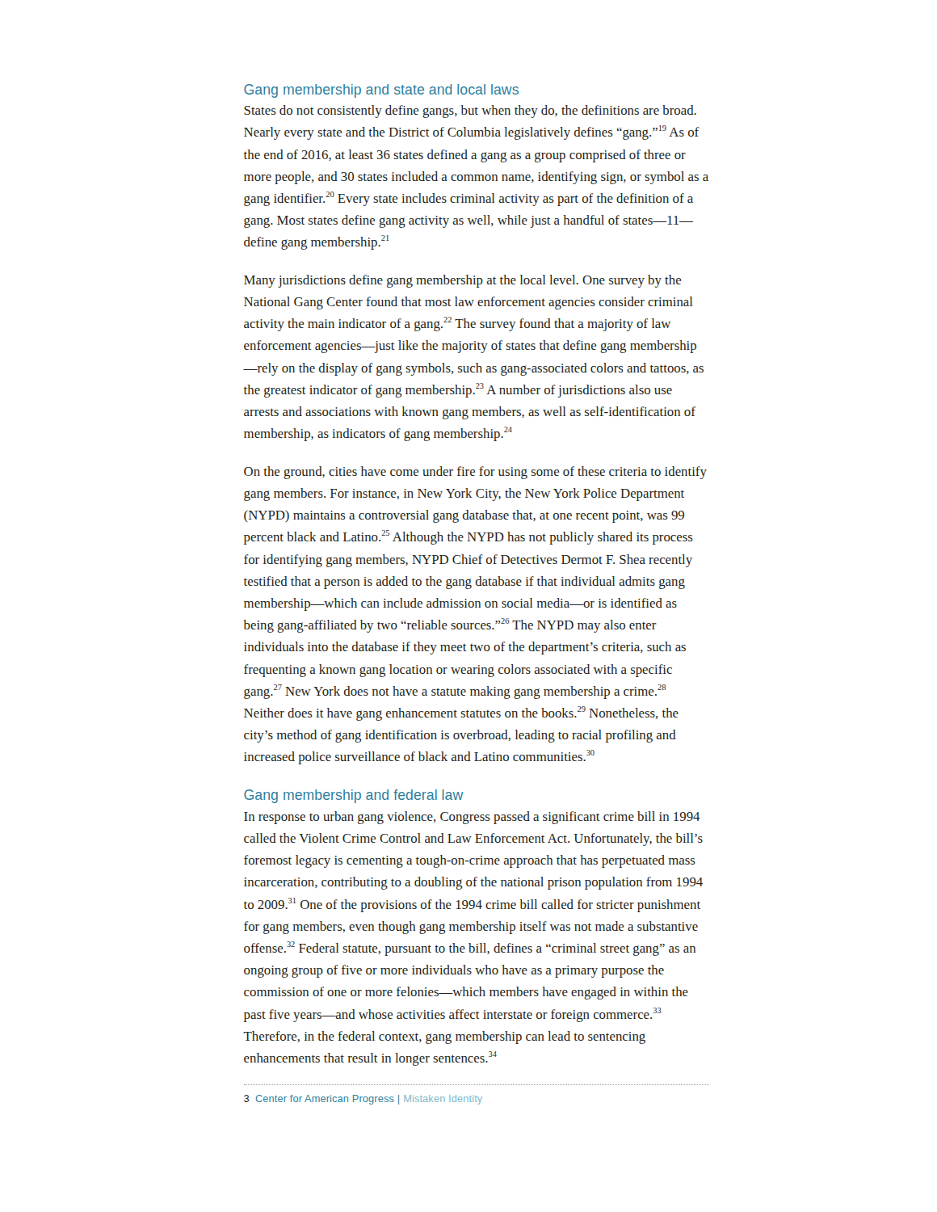Gang membership and state and local laws
States do not consistently define gangs, but when they do, the definitions are broad. Nearly every state and the District of Columbia legislatively defines “gang.”19 As of the end of 2016, at least 36 states defined a gang as a group comprised of three or more people, and 30 states included a common name, identifying sign, or symbol as a gang identifier.20 Every state includes criminal activity as part of the definition of a gang. Most states define gang activity as well, while just a handful of states—11—define gang membership.21
Many jurisdictions define gang membership at the local level. One survey by the National Gang Center found that most law enforcement agencies consider criminal activity the main indicator of a gang.22 The survey found that a majority of law enforcement agencies—just like the majority of states that define gang membership—rely on the display of gang symbols, such as gang-associated colors and tattoos, as the greatest indicator of gang membership.23 A number of jurisdictions also use arrests and associations with known gang members, as well as self-identification of membership, as indicators of gang membership.24
On the ground, cities have come under fire for using some of these criteria to identify gang members. For instance, in New York City, the New York Police Department (NYPD) maintains a controversial gang database that, at one recent point, was 99 percent black and Latino.25 Although the NYPD has not publicly shared its process for identifying gang members, NYPD Chief of Detectives Dermot F. Shea recently testified that a person is added to the gang database if that individual admits gang membership—which can include admission on social media—or is identified as being gang-affiliated by two “reliable sources.”26 The NYPD may also enter individuals into the database if they meet two of the department’s criteria, such as frequenting a known gang location or wearing colors associated with a specific gang.27 New York does not have a statute making gang membership a crime.28 Neither does it have gang enhancement statutes on the books.29 Nonetheless, the city’s method of gang identification is overbroad, leading to racial profiling and increased police surveillance of black and Latino communities.30
Gang membership and federal law
In response to urban gang violence, Congress passed a significant crime bill in 1994 called the Violent Crime Control and Law Enforcement Act. Unfortunately, the bill’s foremost legacy is cementing a tough-on-crime approach that has perpetuated mass incarceration, contributing to a doubling of the national prison population from 1994 to 2009.31 One of the provisions of the 1994 crime bill called for stricter punishment for gang members, even though gang membership itself was not made a substantive offense.32 Federal statute, pursuant to the bill, defines a “criminal street gang” as an ongoing group of five or more individuals who have as a primary purpose the commission of one or more felonies—which members have engaged in within the past five years—and whose activities affect interstate or foreign commerce.33 Therefore, in the federal context, gang membership can lead to sentencing enhancements that result in longer sentences.34
3 Center for American Progress|Mistaken Identity